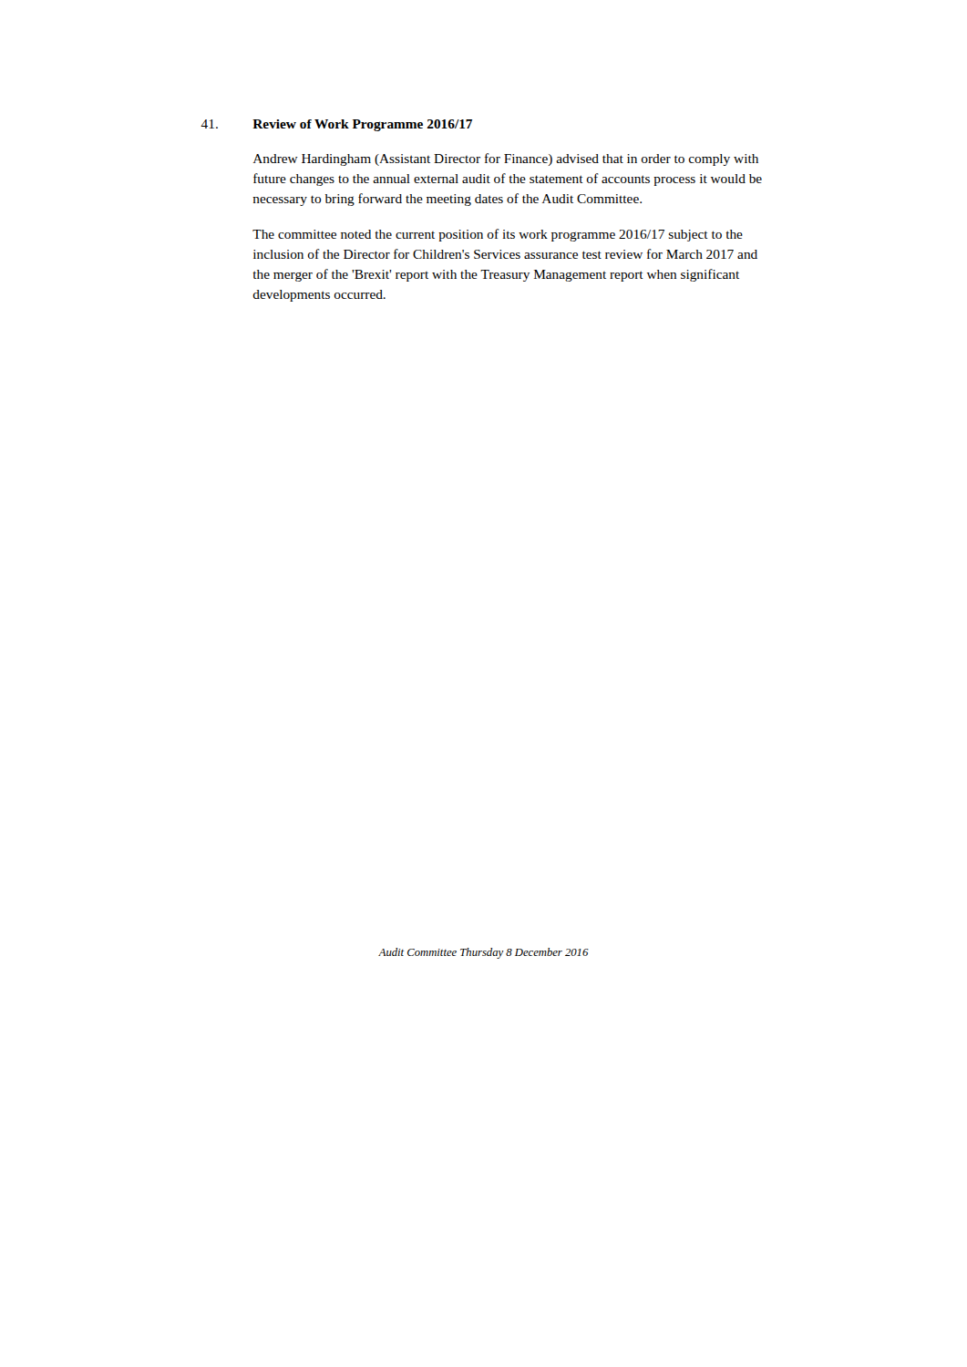41.
Review of Work Programme 2016/17
Andrew Hardingham (Assistant Director for Finance) advised that in order to comply with future changes to the annual external audit of the statement of accounts process it would be necessary to bring forward the meeting dates of the Audit Committee.
The committee noted the current position of its work programme 2016/17 subject to the inclusion of the Director for Children's Services assurance test review for March 2017 and the merger of the 'Brexit' report with the Treasury Management report when significant developments occurred.
Audit Committee Thursday 8 December 2016